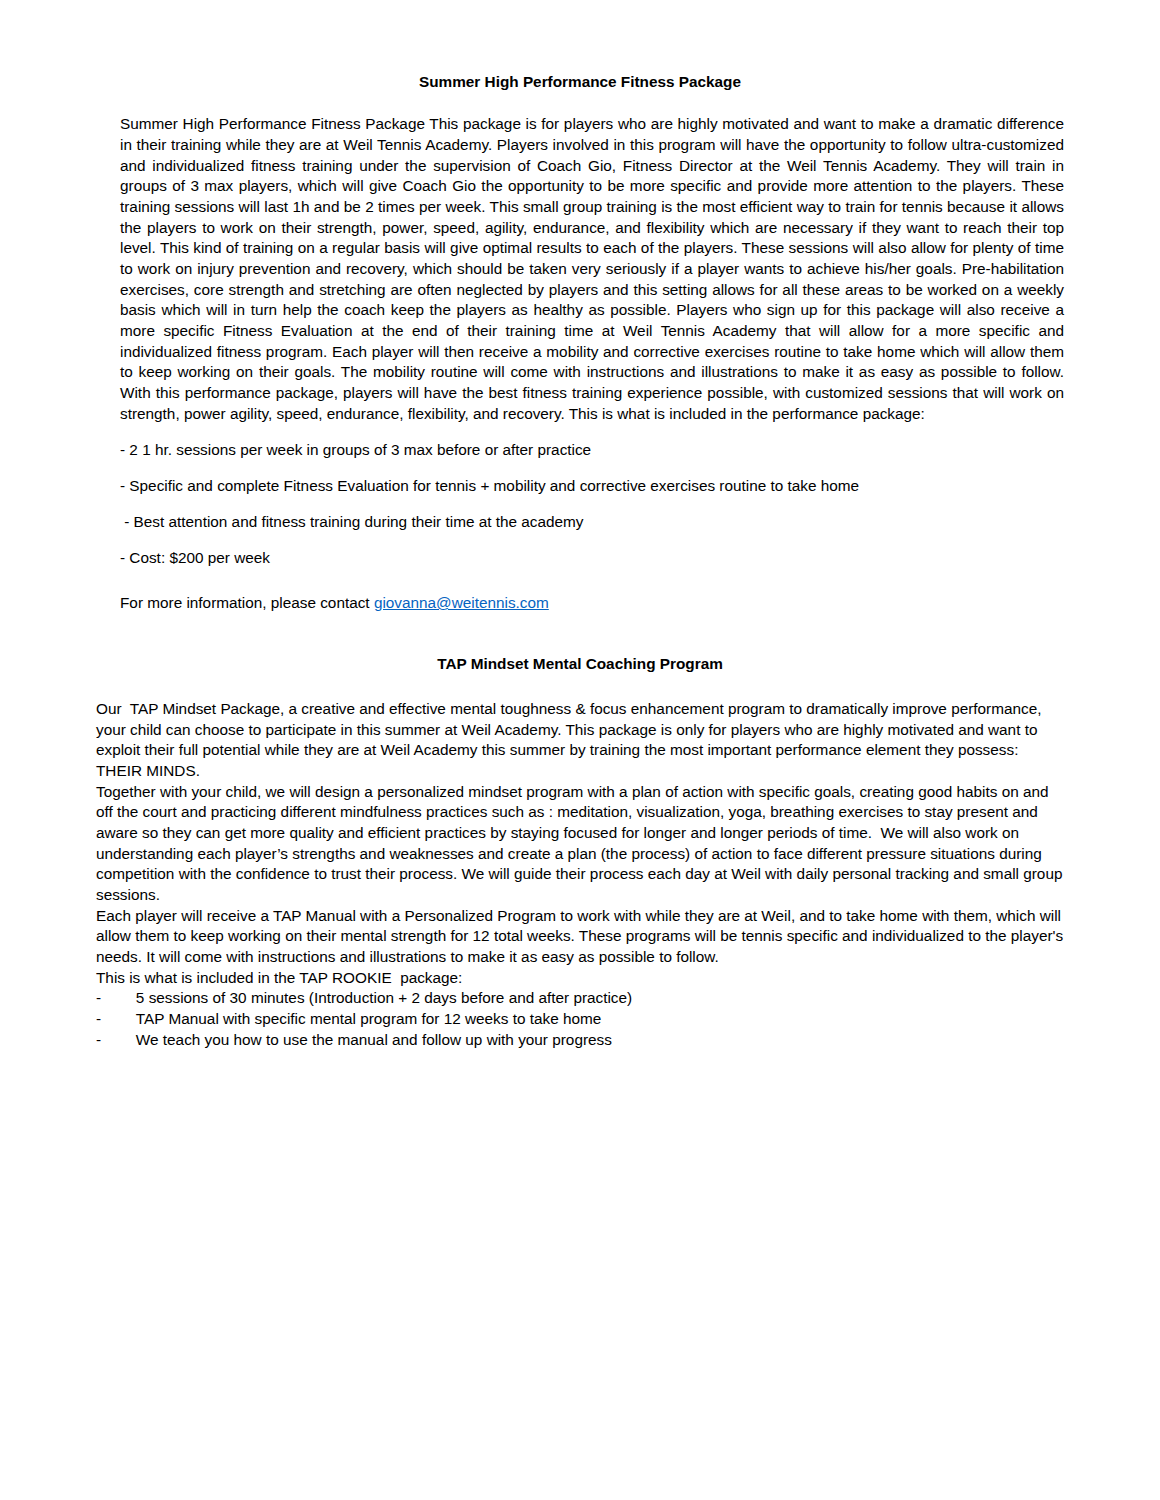Summer High Performance Fitness Package
Summer High Performance Fitness Package This package is for players who are highly motivated and want to make a dramatic difference in their training while they are at Weil Tennis Academy. Players involved in this program will have the opportunity to follow ultra-customized and individualized fitness training under the supervision of Coach Gio, Fitness Director at the Weil Tennis Academy. They will train in groups of 3 max players, which will give Coach Gio the opportunity to be more specific and provide more attention to the players. These training sessions will last 1h and be 2 times per week. This small group training is the most efficient way to train for tennis because it allows the players to work on their strength, power, speed, agility, endurance, and flexibility which are necessary if they want to reach their top level. This kind of training on a regular basis will give optimal results to each of the players. These sessions will also allow for plenty of time to work on injury prevention and recovery, which should be taken very seriously if a player wants to achieve his/her goals. Pre-habilitation exercises, core strength and stretching are often neglected by players and this setting allows for all these areas to be worked on a weekly basis which will in turn help the coach keep the players as healthy as possible. Players who sign up for this package will also receive a more specific Fitness Evaluation at the end of their training time at Weil Tennis Academy that will allow for a more specific and individualized fitness program. Each player will then receive a mobility and corrective exercises routine to take home which will allow them to keep working on their goals. The mobility routine will come with instructions and illustrations to make it as easy as possible to follow. With this performance package, players will have the best fitness training experience possible, with customized sessions that will work on strength, power agility, speed, endurance, flexibility, and recovery. This is what is included in the performance package:
- 2 1 hr. sessions per week in groups of 3 max before or after practice
- Specific and complete Fitness Evaluation for tennis + mobility and corrective exercises routine to take home
- Best attention and fitness training during their time at the academy
- Cost: $200 per week
For more information, please contact giovanna@weitennis.com
TAP Mindset Mental Coaching Program
Our TAP Mindset Package, a creative and effective mental toughness & focus enhancement program to dramatically improve performance, your child can choose to participate in this summer at Weil Academy. This package is only for players who are highly motivated and want to exploit their full potential while they are at Weil Academy this summer by training the most important performance element they possess: THEIR MINDS.
Together with your child, we will design a personalized mindset program with a plan of action with specific goals, creating good habits on and off the court and practicing different mindfulness practices such as : meditation, visualization, yoga, breathing exercises to stay present and aware so they can get more quality and efficient practices by staying focused for longer and longer periods of time. We will also work on understanding each player’s strengths and weaknesses and create a plan (the process) of action to face different pressure situations during competition with the confidence to trust their process. We will guide their process each day at Weil with daily personal tracking and small group sessions.
Each player will receive a TAP Manual with a Personalized Program to work with while they are at Weil, and to take home with them, which will allow them to keep working on their mental strength for 12 total weeks. These programs will be tennis specific and individualized to the player's needs. It will come with instructions and illustrations to make it as easy as possible to follow.
This is what is included in the TAP ROOKIE package:
-5 sessions of 30 minutes (Introduction + 2 days before and after practice)
-TAP Manual with specific mental program for 12 weeks to take home
-We teach you how to use the manual and follow up with your progress